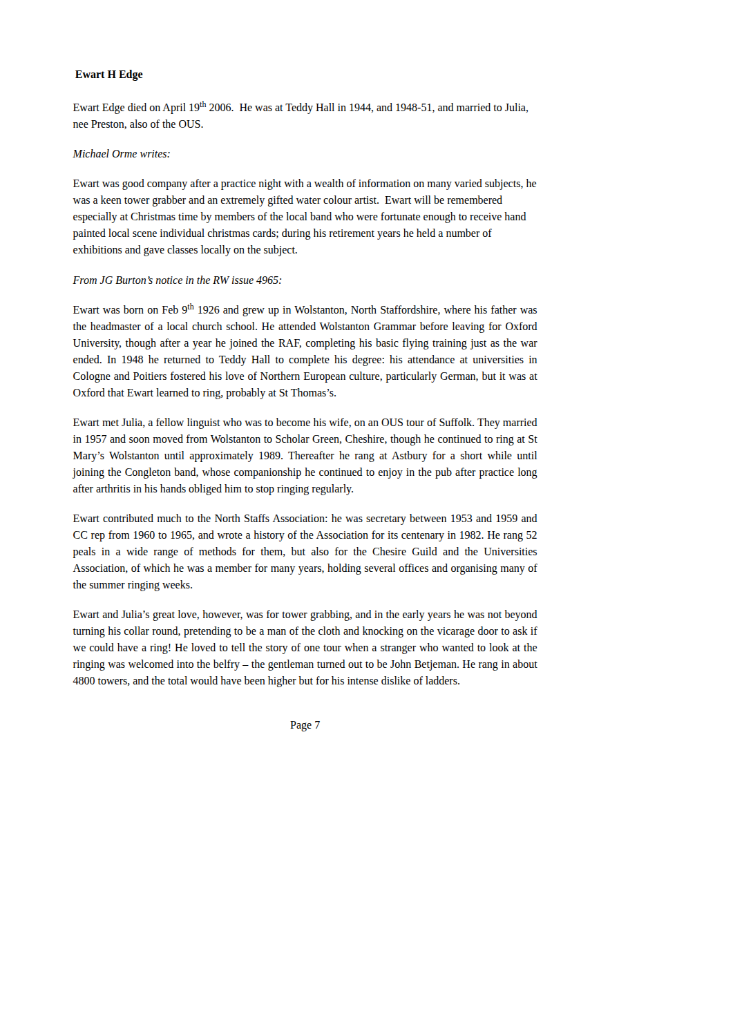Ewart H Edge
Ewart Edge died on April 19th 2006. He was at Teddy Hall in 1944, and 1948-51, and married to Julia, nee Preston, also of the OUS.
Michael Orme writes:
Ewart was good company after a practice night with a wealth of information on many varied subjects, he was a keen tower grabber and an extremely gifted water colour artist. Ewart will be remembered especially at Christmas time by members of the local band who were fortunate enough to receive hand painted local scene individual christmas cards; during his retirement years he held a number of exhibitions and gave classes locally on the subject.
From JG Burton’s notice in the RW issue 4965:
Ewart was born on Feb 9th 1926 and grew up in Wolstanton, North Staffordshire, where his father was the headmaster of a local church school. He attended Wolstanton Grammar before leaving for Oxford University, though after a year he joined the RAF, completing his basic flying training just as the war ended. In 1948 he returned to Teddy Hall to complete his degree: his attendance at universities in Cologne and Poitiers fostered his love of Northern European culture, particularly German, but it was at Oxford that Ewart learned to ring, probably at St Thomas’s.
Ewart met Julia, a fellow linguist who was to become his wife, on an OUS tour of Suffolk. They married in 1957 and soon moved from Wolstanton to Scholar Green, Cheshire, though he continued to ring at St Mary’s Wolstanton until approximately 1989. Thereafter he rang at Astbury for a short while until joining the Congleton band, whose companionship he continued to enjoy in the pub after practice long after arthritis in his hands obliged him to stop ringing regularly.
Ewart contributed much to the North Staffs Association: he was secretary between 1953 and 1959 and CC rep from 1960 to 1965, and wrote a history of the Association for its centenary in 1982. He rang 52 peals in a wide range of methods for them, but also for the Chesire Guild and the Universities Association, of which he was a member for many years, holding several offices and organising many of the summer ringing weeks.
Ewart and Julia’s great love, however, was for tower grabbing, and in the early years he was not beyond turning his collar round, pretending to be a man of the cloth and knocking on the vicarage door to ask if we could have a ring! He loved to tell the story of one tour when a stranger who wanted to look at the ringing was welcomed into the belfry – the gentleman turned out to be John Betjeman. He rang in about 4800 towers, and the total would have been higher but for his intense dislike of ladders.
Page 7